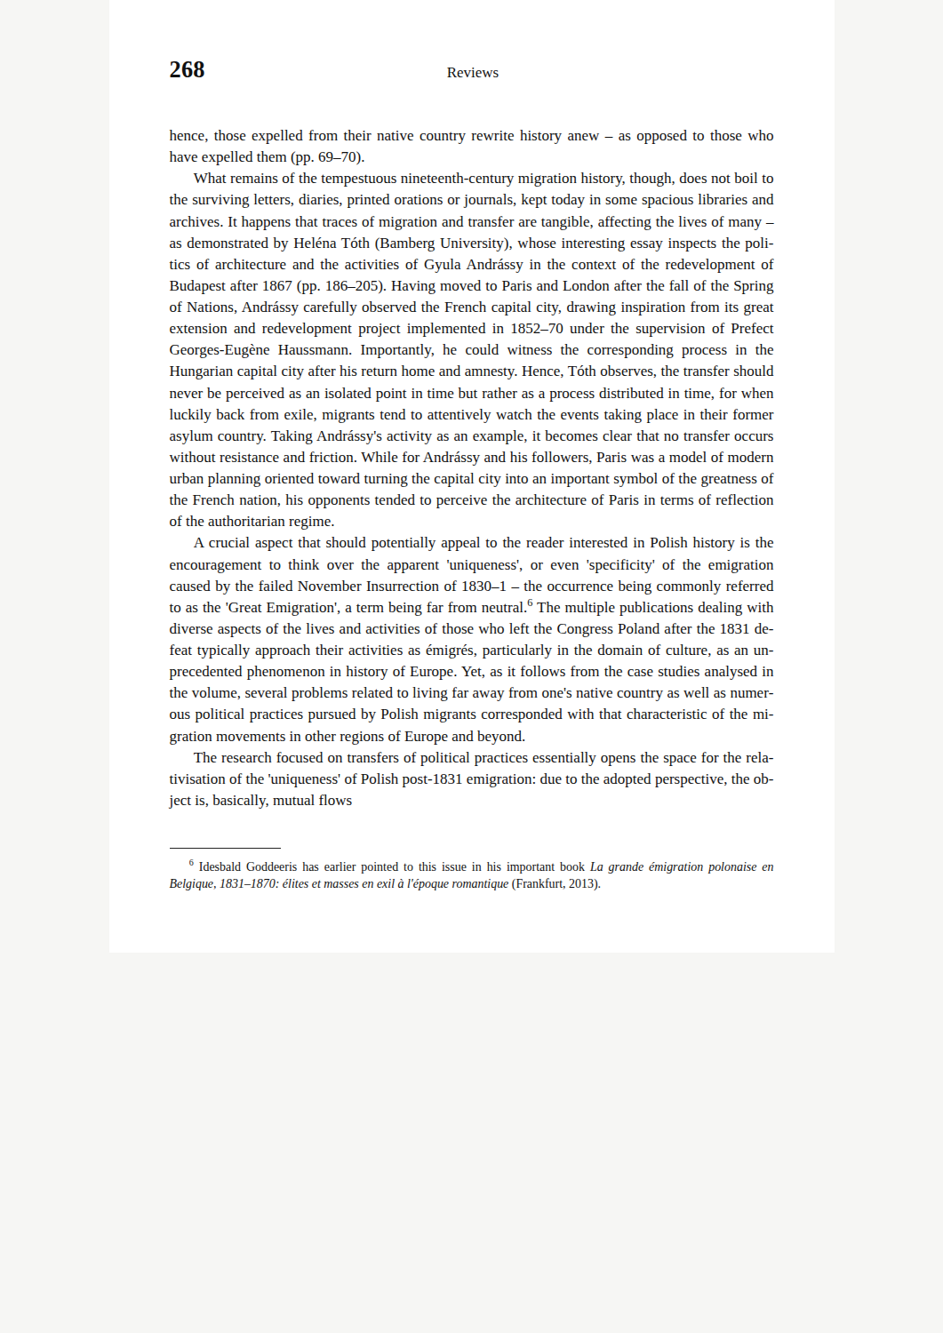268 Reviews
hence, those expelled from their native country rewrite history anew – as opposed to those who have expelled them (pp. 69–70).
What remains of the tempestuous nineteenth-century migration history, though, does not boil to the surviving letters, diaries, printed orations or journals, kept today in some spacious libraries and archives. It happens that traces of migration and transfer are tangible, affecting the lives of many – as demonstrated by Heléna Tóth (Bamberg University), whose interesting essay inspects the politics of architecture and the activities of Gyula Andrássy in the context of the redevelopment of Budapest after 1867 (pp. 186–205). Having moved to Paris and London after the fall of the Spring of Nations, Andrássy carefully observed the French capital city, drawing inspiration from its great extension and redevelopment project implemented in 1852–70 under the supervision of Prefect Georges-Eugène Haussmann. Importantly, he could witness the corresponding process in the Hungarian capital city after his return home and amnesty. Hence, Tóth observes, the transfer should never be perceived as an isolated point in time but rather as a process distributed in time, for when luckily back from exile, migrants tend to attentively watch the events taking place in their former asylum country. Taking Andrássy's activity as an example, it becomes clear that no transfer occurs without resistance and friction. While for Andrássy and his followers, Paris was a model of modern urban planning oriented toward turning the capital city into an important symbol of the greatness of the French nation, his opponents tended to perceive the architecture of Paris in terms of reflection of the authoritarian regime.
A crucial aspect that should potentially appeal to the reader interested in Polish history is the encouragement to think over the apparent 'uniqueness', or even 'specificity' of the emigration caused by the failed November Insurrection of 1830–1 – the occurrence being commonly referred to as the 'Great Emigration', a term being far from neutral.6 The multiple publications dealing with diverse aspects of the lives and activities of those who left the Congress Poland after the 1831 defeat typically approach their activities as émigrés, particularly in the domain of culture, as an unprecedented phenomenon in history of Europe. Yet, as it follows from the case studies analysed in the volume, several problems related to living far away from one's native country as well as numerous political practices pursued by Polish migrants corresponded with that characteristic of the migration movements in other regions of Europe and beyond.
The research focused on transfers of political practices essentially opens the space for the relativisation of the 'uniqueness' of Polish post-1831 emigration: due to the adopted perspective, the object is, basically, mutual flows
6 Idesbald Goddeeris has earlier pointed to this issue in his important book La grande émigration polonaise en Belgique, 1831–1870: élites et masses en exil à l'époque romantique (Frankfurt, 2013).